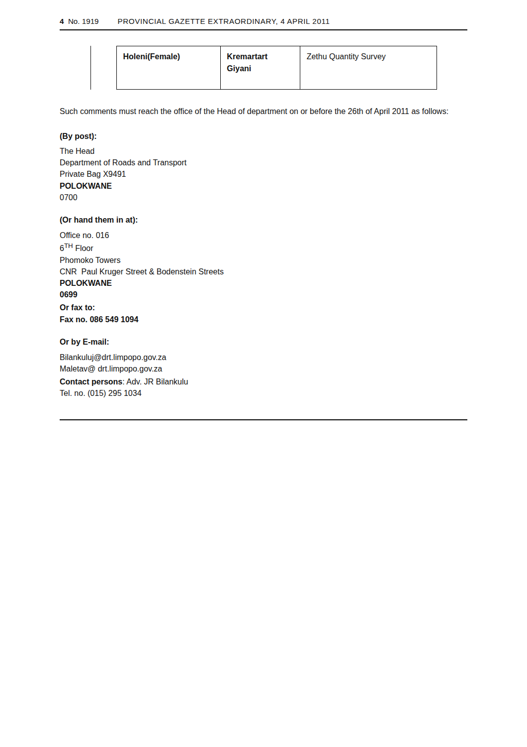4 No. 1919 PROVINCIAL GAZETTE EXTRAORDINARY, 4 APRIL 2011
| | Holeni(Female) | Kremartart Giyani | Zethu Quantity Survey |
Such comments must reach the office of the Head of department on or before the 26th of April 2011 as follows:
(By post):
The Head
Department of Roads and Transport
Private Bag X9491
POLOKWANE
0700
(Or hand them in at):
Office no. 016
6TH Floor
Phomoko Towers
CNR Paul Kruger Street & Bodenstein Streets
POLOKWANE
0699
Or fax to:
Fax no. 086 549 1094
Or by E-mail:
Bilankuluj@drt.limpopo.gov.za
Maletav@ drt.limpopo.gov.za
Contact persons: Adv. JR Bilankulu
Tel. no. (015) 295 1034